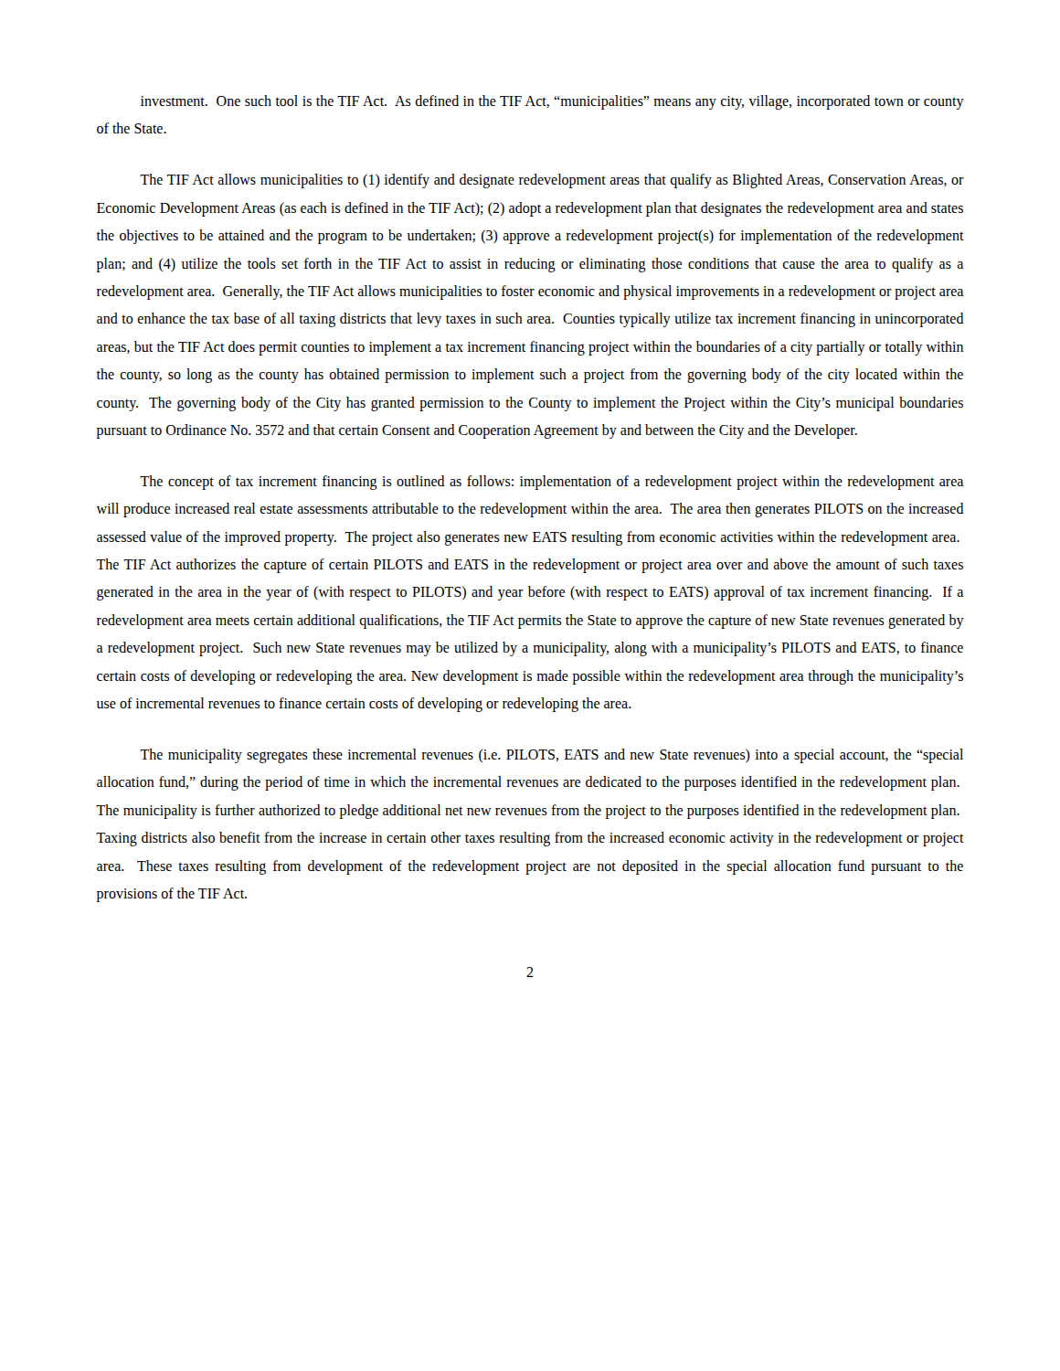investment. One such tool is the TIF Act. As defined in the TIF Act, “municipalities” means any city, village, incorporated town or county of the State.
The TIF Act allows municipalities to (1) identify and designate redevelopment areas that qualify as Blighted Areas, Conservation Areas, or Economic Development Areas (as each is defined in the TIF Act); (2) adopt a redevelopment plan that designates the redevelopment area and states the objectives to be attained and the program to be undertaken; (3) approve a redevelopment project(s) for implementation of the redevelopment plan; and (4) utilize the tools set forth in the TIF Act to assist in reducing or eliminating those conditions that cause the area to qualify as a redevelopment area. Generally, the TIF Act allows municipalities to foster economic and physical improvements in a redevelopment or project area and to enhance the tax base of all taxing districts that levy taxes in such area. Counties typically utilize tax increment financing in unincorporated areas, but the TIF Act does permit counties to implement a tax increment financing project within the boundaries of a city partially or totally within the county, so long as the county has obtained permission to implement such a project from the governing body of the city located within the county. The governing body of the City has granted permission to the County to implement the Project within the City’s municipal boundaries pursuant to Ordinance No. 3572 and that certain Consent and Cooperation Agreement by and between the City and the Developer.
The concept of tax increment financing is outlined as follows: implementation of a redevelopment project within the redevelopment area will produce increased real estate assessments attributable to the redevelopment within the area. The area then generates PILOTS on the increased assessed value of the improved property. The project also generates new EATS resulting from economic activities within the redevelopment area. The TIF Act authorizes the capture of certain PILOTS and EATS in the redevelopment or project area over and above the amount of such taxes generated in the area in the year of (with respect to PILOTS) and year before (with respect to EATS) approval of tax increment financing. If a redevelopment area meets certain additional qualifications, the TIF Act permits the State to approve the capture of new State revenues generated by a redevelopment project. Such new State revenues may be utilized by a municipality, along with a municipality’s PILOTS and EATS, to finance certain costs of developing or redeveloping the area. New development is made possible within the redevelopment area through the municipality’s use of incremental revenues to finance certain costs of developing or redeveloping the area.
The municipality segregates these incremental revenues (i.e. PILOTS, EATS and new State revenues) into a special account, the “special allocation fund,” during the period of time in which the incremental revenues are dedicated to the purposes identified in the redevelopment plan. The municipality is further authorized to pledge additional net new revenues from the project to the purposes identified in the redevelopment plan. Taxing districts also benefit from the increase in certain other taxes resulting from the increased economic activity in the redevelopment or project area. These taxes resulting from development of the redevelopment project are not deposited in the special allocation fund pursuant to the provisions of the TIF Act.
2